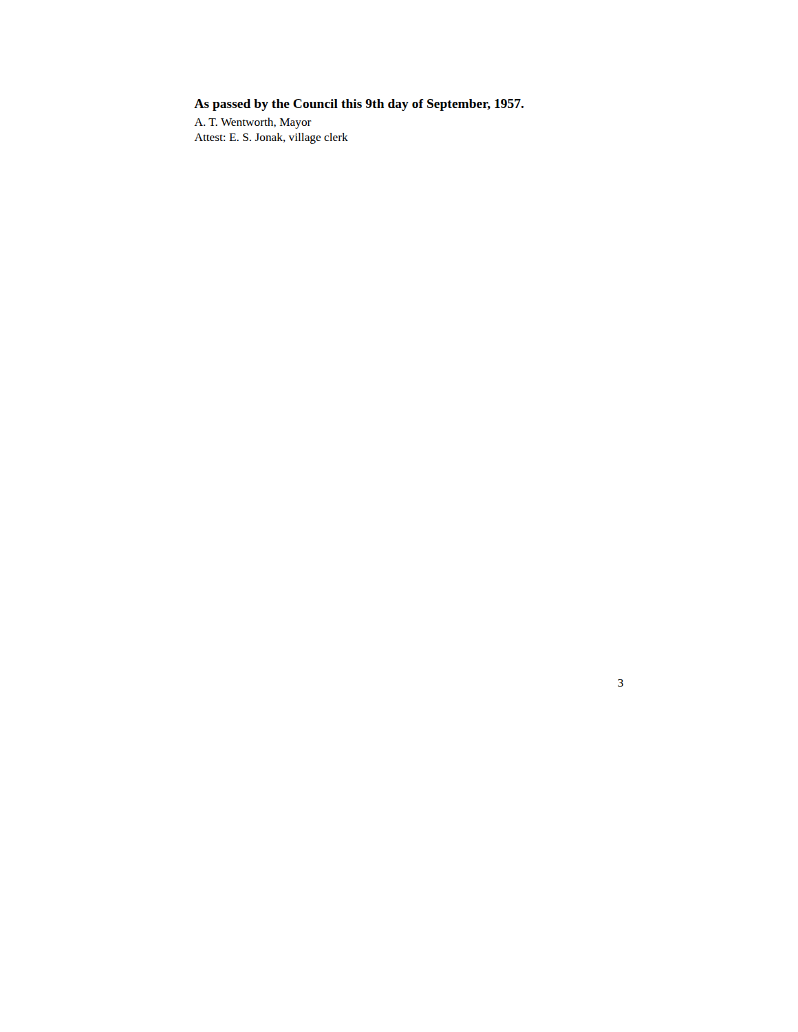As passed by the Council this 9th day of September, 1957.
A. T. Wentworth, Mayor
Attest: E. S. Jonak, village clerk
3